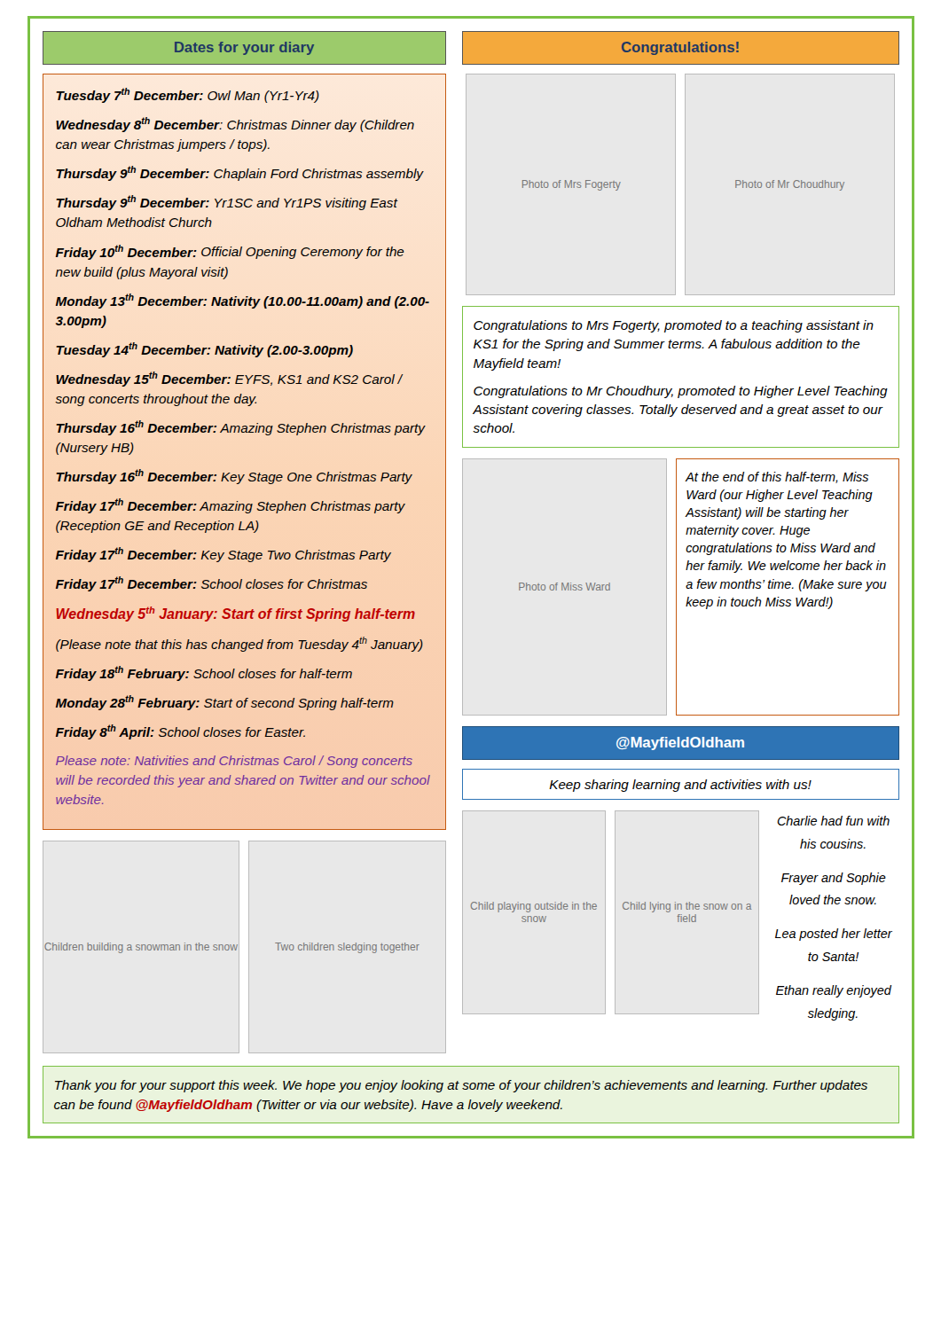Dates for your diary
Tuesday 7th December: Owl Man (Yr1-Yr4)
Wednesday 8th December: Christmas Dinner day (Children can wear Christmas jumpers / tops).
Thursday 9th December: Chaplain Ford Christmas assembly
Thursday 9th December: Yr1SC and Yr1PS visiting East Oldham Methodist Church
Friday 10th December: Official Opening Ceremony for the new build (plus Mayoral visit)
Monday 13th December: Nativity (10.00-11.00am) and (2.00-3.00pm)
Tuesday 14th December: Nativity (2.00-3.00pm)
Wednesday 15th December: EYFS, KS1 and KS2 Carol / song concerts throughout the day.
Thursday 16th December: Amazing Stephen Christmas party (Nursery HB)
Thursday 16th December: Key Stage One Christmas Party
Friday 17th December: Amazing Stephen Christmas party (Reception GE and Reception LA)
Friday 17th December: Key Stage Two Christmas Party
Friday 17th December: School closes for Christmas
Wednesday 5th January: Start of first Spring half-term
(Please note that this has changed from Tuesday 4th January)
Friday 18th February: School closes for half-term
Monday 28th February: Start of second Spring half-term
Friday 8th April: School closes for Easter.
Please note: Nativities and Christmas Carol / Song concerts will be recorded this year and shared on Twitter and our school website.
Children building a snowman in the snow
Two children sledging together
Congratulations!
Photo of Mrs Fogerty
Photo of Mr Choudhury
Congratulations to Mrs Fogerty, promoted to a teaching assistant in KS1 for the Spring and Summer terms. A fabulous addition to the Mayfield team!
Congratulations to Mr Choudhury, promoted to Higher Level Teaching Assistant covering classes. Totally deserved and a great asset to our school.
Photo of Miss Ward
At the end of this half-term, Miss Ward (our Higher Level Teaching Assistant) will be starting her maternity cover. Huge congratulations to Miss Ward and her family. We welcome her back in a few months’ time. (Make sure you keep in touch Miss Ward!)
@MayfieldOldham
Keep sharing learning and activities with us!
Child playing outside in the snow
Child lying in the snow on a field
Charlie had fun with his cousins.
Frayer and Sophie loved the snow.
Lea posted her letter to Santa!
Ethan really enjoyed sledging.
Thank you for your support this week. We hope you enjoy looking at some of your children’s achievements and learning. Further updates can be found @MayfieldOldham (Twitter or via our website). Have a lovely weekend.